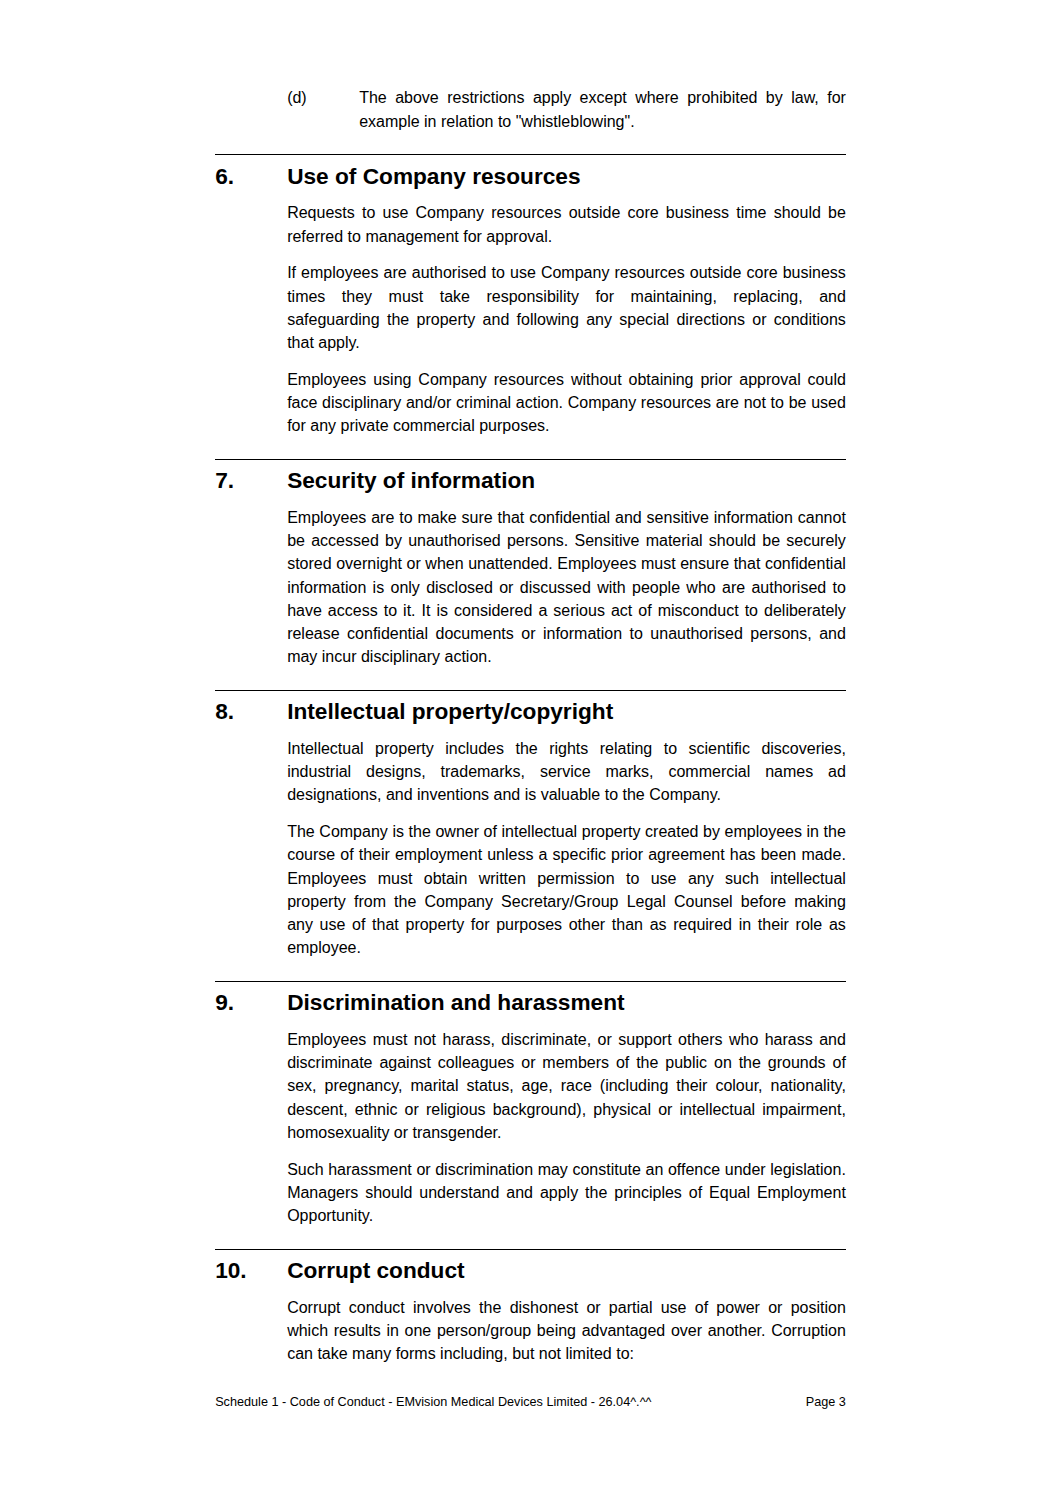(d)
The above restrictions apply except where prohibited by law, for example in relation to "whistleblowing".
6.
Use of Company resources
Requests to use Company resources outside core business time should be referred to management for approval.
If employees are authorised to use Company resources outside core business times they must take responsibility for maintaining, replacing, and safeguarding the property and following any special directions or conditions that apply.
Employees using Company resources without obtaining prior approval could face disciplinary and/or criminal action. Company resources are not to be used for any private commercial purposes.
7.
Security of information
Employees are to make sure that confidential and sensitive information cannot be accessed by unauthorised persons. Sensitive material should be securely stored overnight or when unattended. Employees must ensure that confidential information is only disclosed or discussed with people who are authorised to have access to it. It is considered a serious act of misconduct to deliberately release confidential documents or information to unauthorised persons, and may incur disciplinary action.
8.
Intellectual property/copyright
Intellectual property includes the rights relating to scientific discoveries, industrial designs, trademarks, service marks, commercial names ad designations, and inventions and is valuable to the Company.
The Company is the owner of intellectual property created by employees in the course of their employment unless a specific prior agreement has been made. Employees must obtain written permission to use any such intellectual property from the Company Secretary/Group Legal Counsel before making any use of that property for purposes other than as required in their role as employee.
9.
Discrimination and harassment
Employees must not harass, discriminate, or support others who harass and discriminate against colleagues or members of the public on the grounds of sex, pregnancy, marital status, age, race (including their colour, nationality, descent, ethnic or religious background), physical or intellectual impairment, homosexuality or transgender.
Such harassment or discrimination may constitute an offence under legislation. Managers should understand and apply the principles of Equal Employment Opportunity.
10.
Corrupt conduct
Corrupt conduct involves the dishonest or partial use of power or position which results in one person/group being advantaged over another. Corruption can take many forms including, but not limited to:
Schedule 1 - Code of Conduct - EMvision Medical Devices Limited - 26.04^.^^
Page 3